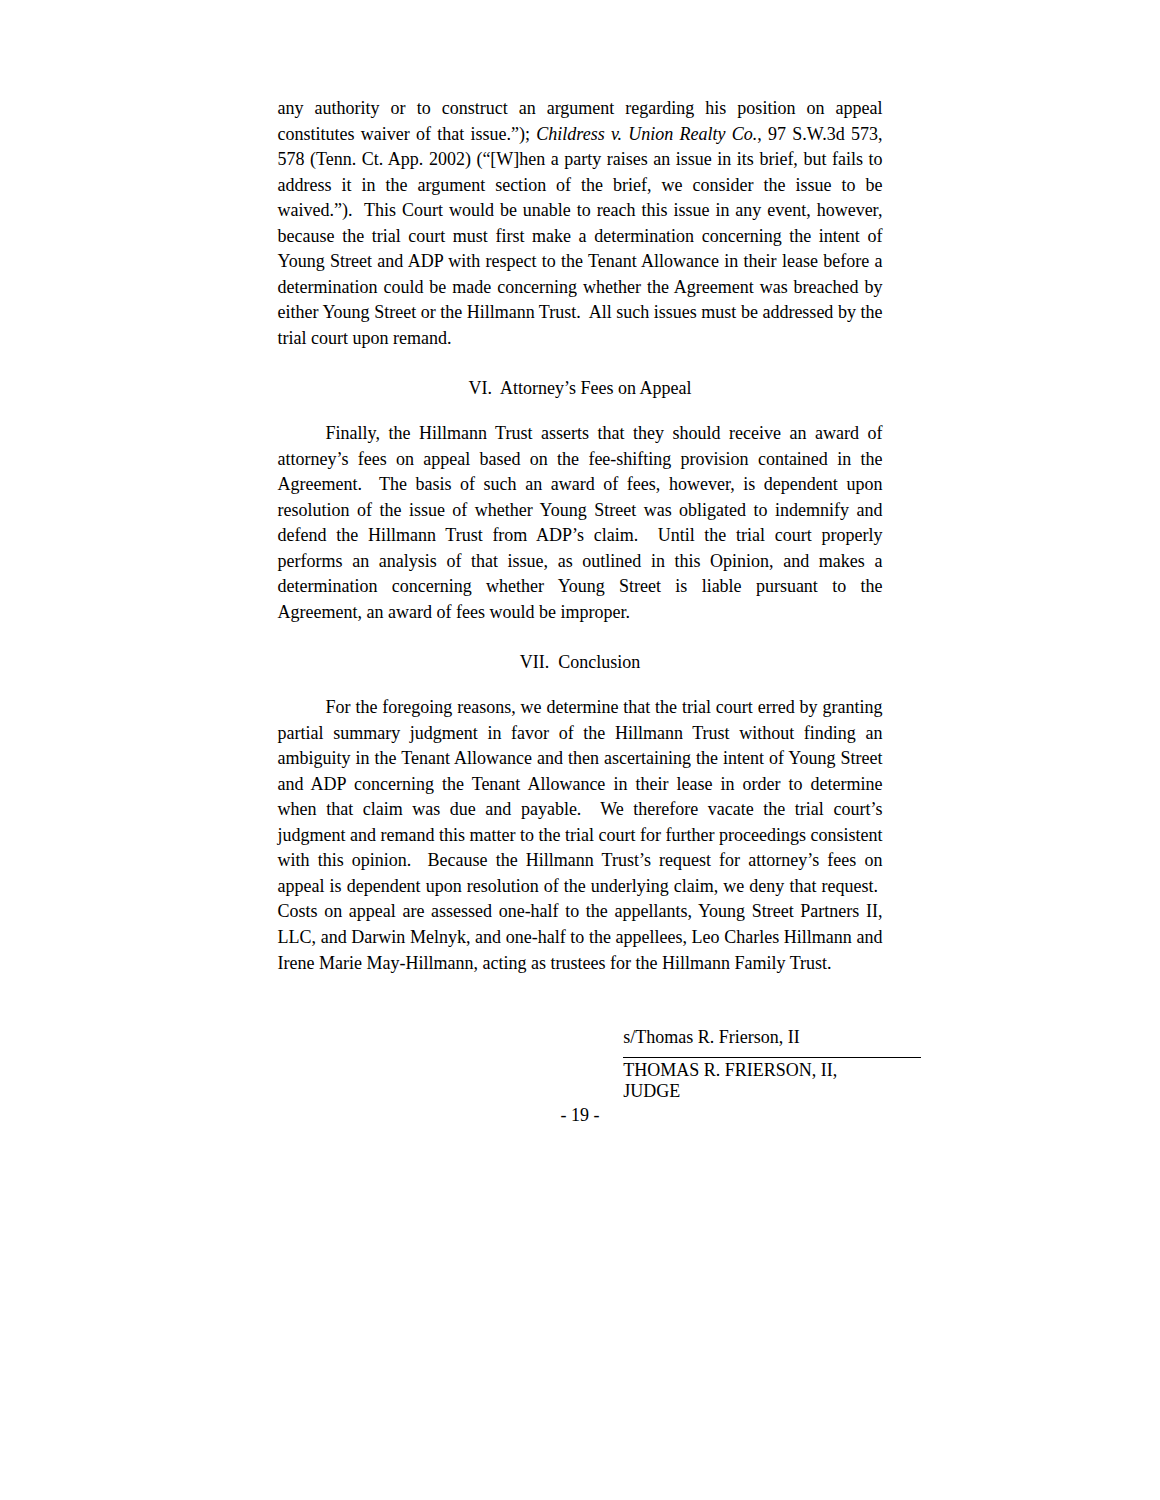any authority or to construct an argument regarding his position on appeal constitutes waiver of that issue.”); Childress v. Union Realty Co., 97 S.W.3d 573, 578 (Tenn. Ct. App. 2002) (“[W]hen a party raises an issue in its brief, but fails to address it in the argument section of the brief, we consider the issue to be waived.”). This Court would be unable to reach this issue in any event, however, because the trial court must first make a determination concerning the intent of Young Street and ADP with respect to the Tenant Allowance in their lease before a determination could be made concerning whether the Agreement was breached by either Young Street or the Hillmann Trust. All such issues must be addressed by the trial court upon remand.
VI. Attorney’s Fees on Appeal
Finally, the Hillmann Trust asserts that they should receive an award of attorney’s fees on appeal based on the fee-shifting provision contained in the Agreement. The basis of such an award of fees, however, is dependent upon resolution of the issue of whether Young Street was obligated to indemnify and defend the Hillmann Trust from ADP’s claim. Until the trial court properly performs an analysis of that issue, as outlined in this Opinion, and makes a determination concerning whether Young Street is liable pursuant to the Agreement, an award of fees would be improper.
VII. Conclusion
For the foregoing reasons, we determine that the trial court erred by granting partial summary judgment in favor of the Hillmann Trust without finding an ambiguity in the Tenant Allowance and then ascertaining the intent of Young Street and ADP concerning the Tenant Allowance in their lease in order to determine when that claim was due and payable. We therefore vacate the trial court’s judgment and remand this matter to the trial court for further proceedings consistent with this opinion. Because the Hillmann Trust’s request for attorney’s fees on appeal is dependent upon resolution of the underlying claim, we deny that request. Costs on appeal are assessed one-half to the appellants, Young Street Partners II, LLC, and Darwin Melnyk, and one-half to the appellees, Leo Charles Hillmann and Irene Marie May-Hillmann, acting as trustees for the Hillmann Family Trust.
s/Thomas R. Frierson, II
THOMAS R. FRIERSON, II, JUDGE
- 19 -